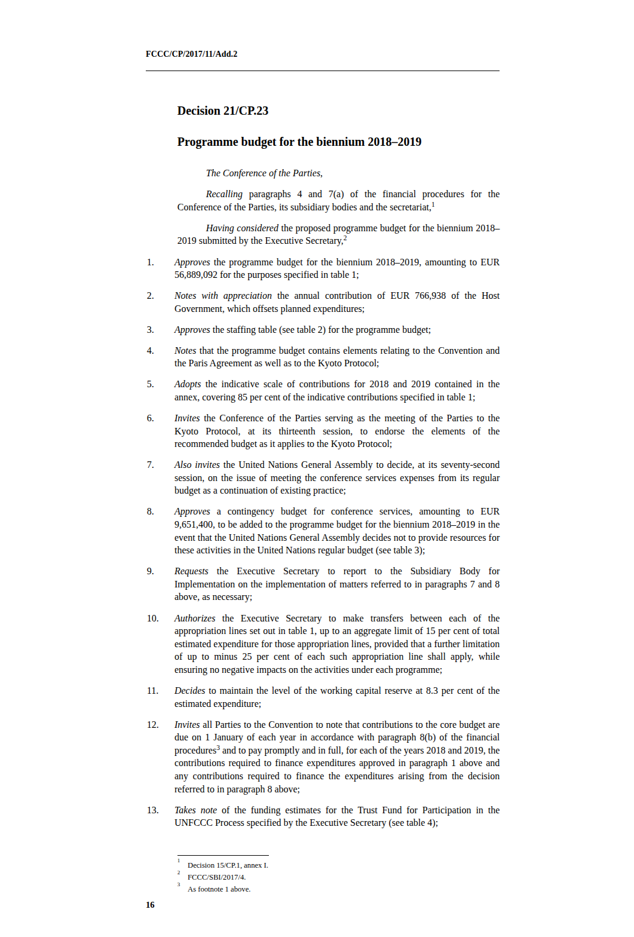FCCC/CP/2017/11/Add.2
Decision 21/CP.23
Programme budget for the biennium 2018–2019
The Conference of the Parties,
Recalling paragraphs 4 and 7(a) of the financial procedures for the Conference of the Parties, its subsidiary bodies and the secretariat,1
Having considered the proposed programme budget for the biennium 2018–2019 submitted by the Executive Secretary,2
1.
Approves the programme budget for the biennium 2018–2019, amounting to EUR 56,889,092 for the purposes specified in table 1;
2.
Notes with appreciation the annual contribution of EUR 766,938 of the Host Government, which offsets planned expenditures;
3.
Approves the staffing table (see table 2) for the programme budget;
4.
Notes that the programme budget contains elements relating to the Convention and the Paris Agreement as well as to the Kyoto Protocol;
5.
Adopts the indicative scale of contributions for 2018 and 2019 contained in the annex, covering 85 per cent of the indicative contributions specified in table 1;
6.
Invites the Conference of the Parties serving as the meeting of the Parties to the Kyoto Protocol, at its thirteenth session, to endorse the elements of the recommended budget as it applies to the Kyoto Protocol;
7.
Also invites the United Nations General Assembly to decide, at its seventy-second session, on the issue of meeting the conference services expenses from its regular budget as a continuation of existing practice;
8.
Approves a contingency budget for conference services, amounting to EUR 9,651,400, to be added to the programme budget for the biennium 2018–2019 in the event that the United Nations General Assembly decides not to provide resources for these activities in the United Nations regular budget (see table 3);
9.
Requests the Executive Secretary to report to the Subsidiary Body for Implementation on the implementation of matters referred to in paragraphs 7 and 8 above, as necessary;
10.
Authorizes the Executive Secretary to make transfers between each of the appropriation lines set out in table 1, up to an aggregate limit of 15 per cent of total estimated expenditure for those appropriation lines, provided that a further limitation of up to minus 25 per cent of each such appropriation line shall apply, while ensuring no negative impacts on the activities under each programme;
11.
Decides to maintain the level of the working capital reserve at 8.3 per cent of the estimated expenditure;
12.
Invites all Parties to the Convention to note that contributions to the core budget are due on 1 January of each year in accordance with paragraph 8(b) of the financial procedures3 and to pay promptly and in full, for each of the years 2018 and 2019, the contributions required to finance expenditures approved in paragraph 1 above and any contributions required to finance the expenditures arising from the decision referred to in paragraph 8 above;
13.
Takes note of the funding estimates for the Trust Fund for Participation in the UNFCCC Process specified by the Executive Secretary (see table 4);
1 Decision 15/CP.1, annex I.
2 FCCC/SBI/2017/4.
3 As footnote 1 above.
16